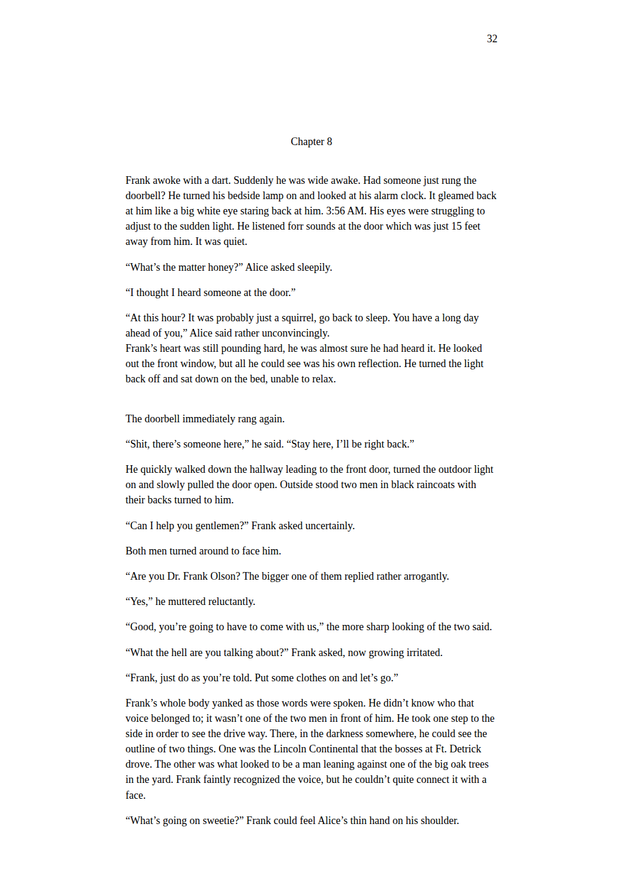32
Chapter 8
Frank awoke with a dart. Suddenly he was wide awake. Had someone just rung the doorbell? He turned his bedside lamp on and looked at his alarm clock. It gleamed back at him like a big white eye staring back at him. 3:56 AM. His eyes were struggling to adjust to the sudden light. He listened forr sounds at the door which was just 15 feet away from him. It was quiet.
“What’s the matter honey?” Alice asked sleepily.
“I thought I heard someone at the door.”
“At this hour? It was probably just a squirrel, go back to sleep. You have a long day ahead of you,” Alice said rather unconvincingly.
Frank’s heart was still pounding hard, he was almost sure he had heard it. He looked out the front window, but all he could see was his own reflection. He turned the light back off and sat down on the bed, unable to relax.
The doorbell immediately rang again.
“Shit, there’s someone here,” he said. “Stay here, I’ll be right back.”
He quickly walked down the hallway leading to the front door, turned the outdoor light on and slowly pulled the door open. Outside stood two men in black raincoats with their backs turned to him.
“Can I help you gentlemen?” Frank asked uncertainly.
Both men turned around to face him.
“Are you Dr. Frank Olson? The bigger one of them replied rather arrogantly.
“Yes,” he muttered reluctantly.
“Good, you’re going to have to come with us,” the more sharp looking of the two said.
“What the hell are you talking about?” Frank asked, now growing irritated.
“Frank, just do as you’re told. Put some clothes on and let’s go.”
Frank’s whole body yanked as those words were spoken. He didn’t know who that voice belonged to; it wasn’t one of the two men in front of him. He took one step to the side in order to see the drive way. There, in the darkness somewhere, he could see the outline of two things. One was the Lincoln Continental that the bosses at Ft. Detrick drove. The other was what looked to be a man leaning against one of the big oak trees in the yard. Frank faintly recognized the voice, but he couldn’t quite connect it with a face.
“What’s going on sweetie?” Frank could feel Alice’s thin hand on his shoulder.